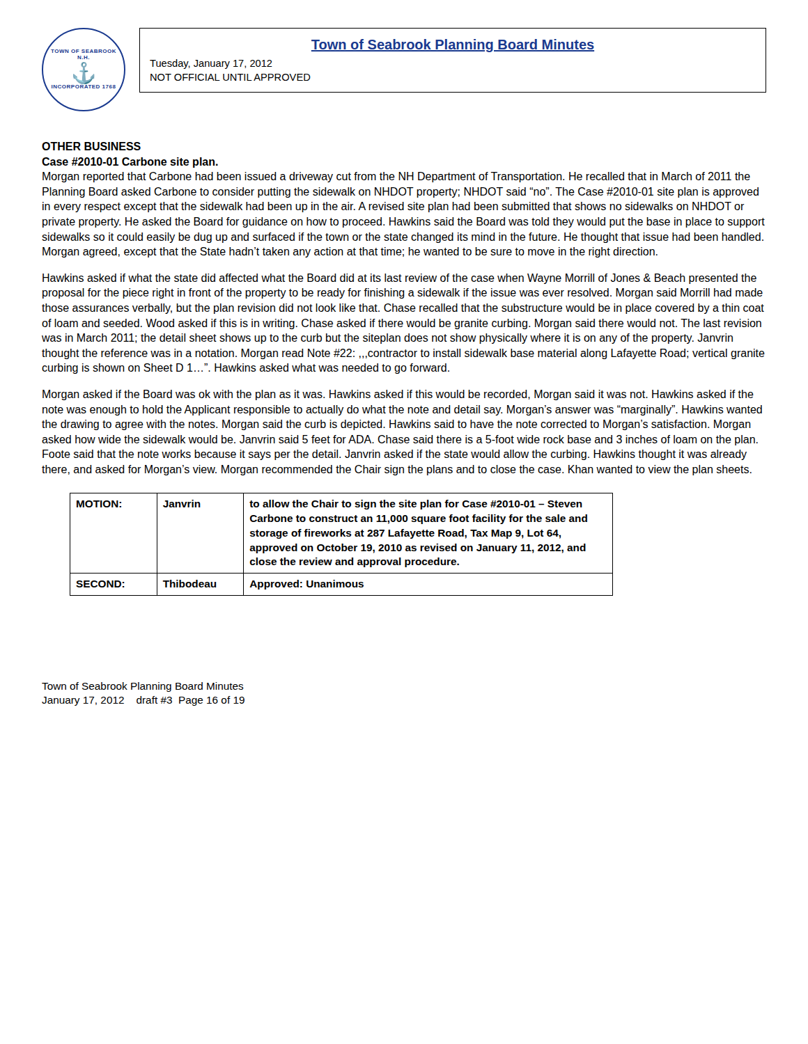TOWN OF SEABROOK N.H.
⚓
INCORPORATED 1768
Town of Seabrook Planning Board Minutes
Tuesday, January 17, 2012
NOT OFFICIAL UNTIL APPROVED
OTHER BUSINESS
Case #2010-01 Carbone site plan.
Morgan reported that Carbone had been issued a driveway cut from the NH Department of Transportation. He recalled that in March of 2011 the Planning Board asked Carbone to consider putting the sidewalk on NHDOT property; NHDOT said “no”. The Case #2010-01 site plan is approved in every respect except that the sidewalk had been up in the air. A revised site plan had been submitted that shows no sidewalks on NHDOT or private property. He asked the Board for guidance on how to proceed. Hawkins said the Board was told they would put the base in place to support sidewalks so it could easily be dug up and surfaced if the town or the state changed its mind in the future. He thought that issue had been handled. Morgan agreed, except that the State hadn’t taken any action at that time; he wanted to be sure to move in the right direction.
Hawkins asked if what the state did affected what the Board did at its last review of the case when Wayne Morrill of Jones & Beach presented the proposal for the piece right in front of the property to be ready for finishing a sidewalk if the issue was ever resolved. Morgan said Morrill had made those assurances verbally, but the plan revision did not look like that. Chase recalled that the substructure would be in place covered by a thin coat of loam and seeded. Wood asked if this is in writing. Chase asked if there would be granite curbing. Morgan said there would not. The last revision was in March 2011; the detail sheet shows up to the curb but the siteplan does not show physically where it is on any of the property. Janvrin thought the reference was in a notation. Morgan read Note #22: ,,,contractor to install sidewalk base material along Lafayette Road; vertical granite curbing is shown on Sheet D 1…”. Hawkins asked what was needed to go forward.
Morgan asked if the Board was ok with the plan as it was. Hawkins asked if this would be recorded, Morgan said it was not. Hawkins asked if the note was enough to hold the Applicant responsible to actually do what the note and detail say. Morgan’s answer was “marginally”. Hawkins wanted the drawing to agree with the notes. Morgan said the curb is depicted. Hawkins said to have the note corrected to Morgan’s satisfaction. Morgan asked how wide the sidewalk would be. Janvrin said 5 feet for ADA. Chase said there is a 5-foot wide rock base and 3 inches of loam on the plan. Foote said that the note works because it says per the detail. Janvrin asked if the state would allow the curbing. Hawkins thought it was already there, and asked for Morgan’s view. Morgan recommended the Chair sign the plans and to close the case. Khan wanted to view the plan sheets.
| MOTION: | Janvrin | to allow the Chair to sign the site plan for Case #2010-01 – Steven Carbone to construct an 11,000 square foot facility for the sale and storage of fireworks at 287 Lafayette Road, Tax Map 9, Lot 64, approved on October 19, 2010 as revised on January 11, 2012, and close the review and approval procedure. |
| SECOND: | Thibodeau | Approved: Unanimous |
Town of Seabrook Planning Board Minutes
January 17, 2012 draft #3 Page 16 of 19